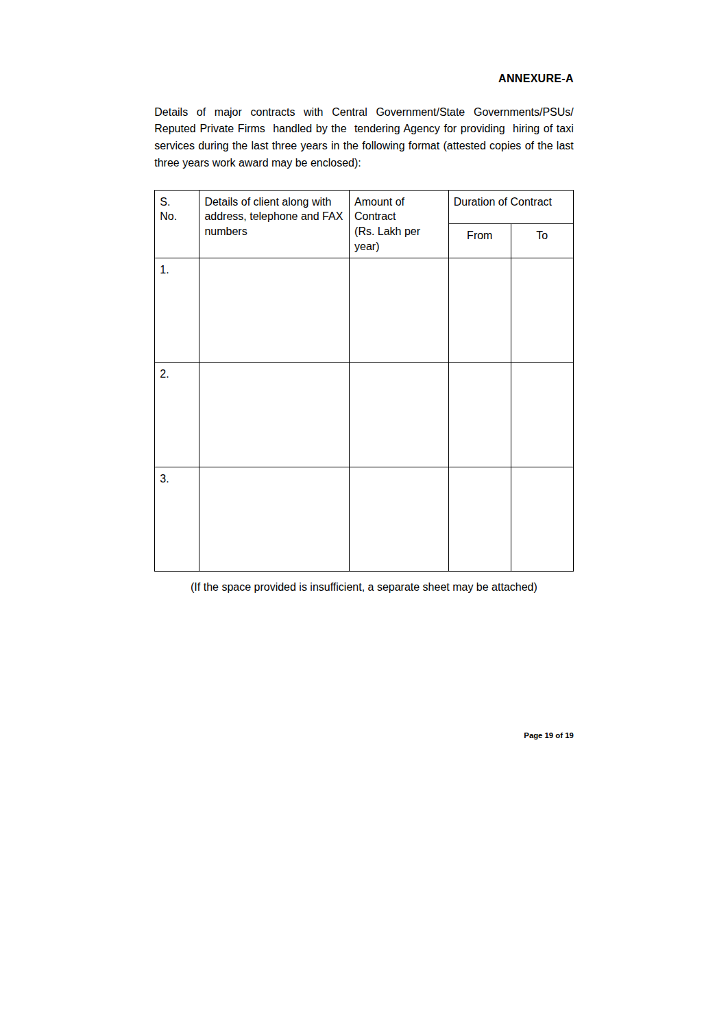ANNEXURE-A
Details of major contracts with Central Government/State Governments/PSUs/ Reputed Private Firms handled by the tendering Agency for providing hiring of taxi services during the last three years in the following format (attested copies of the last three years work award may be enclosed):
| S. No. | Details of client along with address, telephone and FAX numbers | Amount of Contract (Rs. Lakh per year) | Duration of Contract |
| --- | --- | --- | --- |
| From | To |
| 1. | | | | |
| 2. | | | | |
| 3. | | | | |
(If the space provided is insufficient, a separate sheet may be attached)
Page 19 of 19